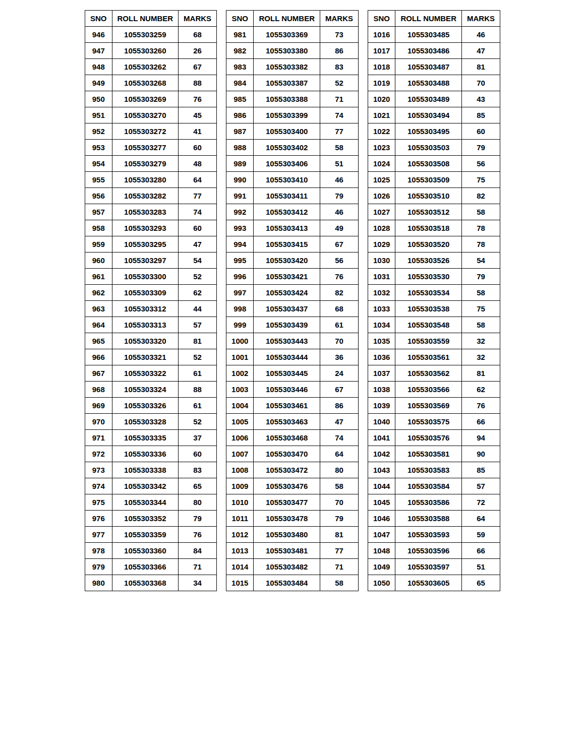| SNO | ROLL NUMBER | MARKS |
| --- | --- | --- |
| 946 | 1055303259 | 68 |
| 947 | 1055303260 | 26 |
| 948 | 1055303262 | 67 |
| 949 | 1055303268 | 88 |
| 950 | 1055303269 | 76 |
| 951 | 1055303270 | 45 |
| 952 | 1055303272 | 41 |
| 953 | 1055303277 | 60 |
| 954 | 1055303279 | 48 |
| 955 | 1055303280 | 64 |
| 956 | 1055303282 | 77 |
| 957 | 1055303283 | 74 |
| 958 | 1055303293 | 60 |
| 959 | 1055303295 | 47 |
| 960 | 1055303297 | 54 |
| 961 | 1055303300 | 52 |
| 962 | 1055303309 | 62 |
| 963 | 1055303312 | 44 |
| 964 | 1055303313 | 57 |
| 965 | 1055303320 | 81 |
| 966 | 1055303321 | 52 |
| 967 | 1055303322 | 61 |
| 968 | 1055303324 | 88 |
| 969 | 1055303326 | 61 |
| 970 | 1055303328 | 52 |
| 971 | 1055303335 | 37 |
| 972 | 1055303336 | 60 |
| 973 | 1055303338 | 83 |
| 974 | 1055303342 | 65 |
| 975 | 1055303344 | 80 |
| 976 | 1055303352 | 79 |
| 977 | 1055303359 | 76 |
| 978 | 1055303360 | 84 |
| 979 | 1055303366 | 71 |
| 980 | 1055303368 | 34 |
| SNO | ROLL NUMBER | MARKS |
| --- | --- | --- |
| 981 | 1055303369 | 73 |
| 982 | 1055303380 | 86 |
| 983 | 1055303382 | 83 |
| 984 | 1055303387 | 52 |
| 985 | 1055303388 | 71 |
| 986 | 1055303399 | 74 |
| 987 | 1055303400 | 77 |
| 988 | 1055303402 | 58 |
| 989 | 1055303406 | 51 |
| 990 | 1055303410 | 46 |
| 991 | 1055303411 | 79 |
| 992 | 1055303412 | 46 |
| 993 | 1055303413 | 49 |
| 994 | 1055303415 | 67 |
| 995 | 1055303420 | 56 |
| 996 | 1055303421 | 76 |
| 997 | 1055303424 | 82 |
| 998 | 1055303437 | 68 |
| 999 | 1055303439 | 61 |
| 1000 | 1055303443 | 70 |
| 1001 | 1055303444 | 36 |
| 1002 | 1055303445 | 24 |
| 1003 | 1055303446 | 67 |
| 1004 | 1055303461 | 86 |
| 1005 | 1055303463 | 47 |
| 1006 | 1055303468 | 74 |
| 1007 | 1055303470 | 64 |
| 1008 | 1055303472 | 80 |
| 1009 | 1055303476 | 58 |
| 1010 | 1055303477 | 70 |
| 1011 | 1055303478 | 79 |
| 1012 | 1055303480 | 81 |
| 1013 | 1055303481 | 77 |
| 1014 | 1055303482 | 71 |
| 1015 | 1055303484 | 58 |
| SNO | ROLL NUMBER | MARKS |
| --- | --- | --- |
| 1016 | 1055303485 | 46 |
| 1017 | 1055303486 | 47 |
| 1018 | 1055303487 | 81 |
| 1019 | 1055303488 | 70 |
| 1020 | 1055303489 | 43 |
| 1021 | 1055303494 | 85 |
| 1022 | 1055303495 | 60 |
| 1023 | 1055303503 | 79 |
| 1024 | 1055303508 | 56 |
| 1025 | 1055303509 | 75 |
| 1026 | 1055303510 | 82 |
| 1027 | 1055303512 | 58 |
| 1028 | 1055303518 | 78 |
| 1029 | 1055303520 | 78 |
| 1030 | 1055303526 | 54 |
| 1031 | 1055303530 | 79 |
| 1032 | 1055303534 | 58 |
| 1033 | 1055303538 | 75 |
| 1034 | 1055303548 | 58 |
| 1035 | 1055303559 | 32 |
| 1036 | 1055303561 | 32 |
| 1037 | 1055303562 | 81 |
| 1038 | 1055303566 | 62 |
| 1039 | 1055303569 | 76 |
| 1040 | 1055303575 | 66 |
| 1041 | 1055303576 | 94 |
| 1042 | 1055303581 | 90 |
| 1043 | 1055303583 | 85 |
| 1044 | 1055303584 | 57 |
| 1045 | 1055303586 | 72 |
| 1046 | 1055303588 | 64 |
| 1047 | 1055303593 | 59 |
| 1048 | 1055303596 | 66 |
| 1049 | 1055303597 | 51 |
| 1050 | 1055303605 | 65 |